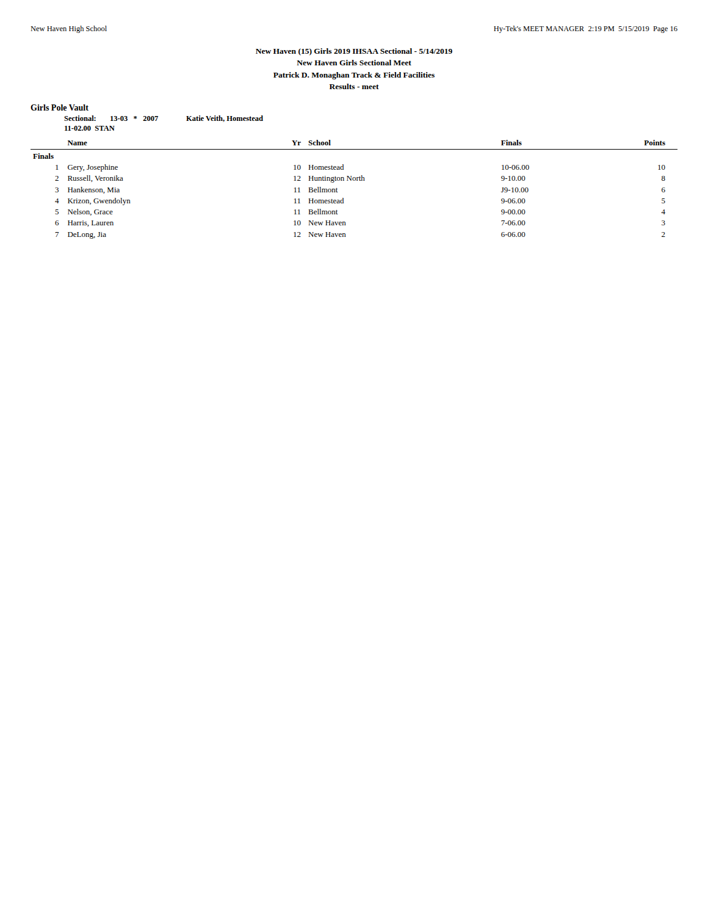New Haven High School
Hy-Tek's MEET MANAGER 2:19 PM 5/15/2019 Page 16
New Haven (15) Girls 2019 IHSAA Sectional - 5/14/2019
New Haven Girls Sectional Meet
Patrick D. Monaghan Track & Field Facilities
Results - meet
Girls Pole Vault
Sectional: 13-03 * 2007 Katie Veith, Homestead
11-02.00 STAN
| | Name | Yr | School | Finals | Points |
| --- | --- | --- | --- | --- | --- |
| Finals |
| 1 | Gery, Josephine | 10 | Homestead | 10-06.00 | 10 |
| 2 | Russell, Veronika | 12 | Huntington North | 9-10.00 | 8 |
| 3 | Hankenson, Mia | 11 | Bellmont | J9-10.00 | 6 |
| 4 | Krizon, Gwendolyn | 11 | Homestead | 9-06.00 | 5 |
| 5 | Nelson, Grace | 11 | Bellmont | 9-00.00 | 4 |
| 6 | Harris, Lauren | 10 | New Haven | 7-06.00 | 3 |
| 7 | DeLong, Jia | 12 | New Haven | 6-06.00 | 2 |